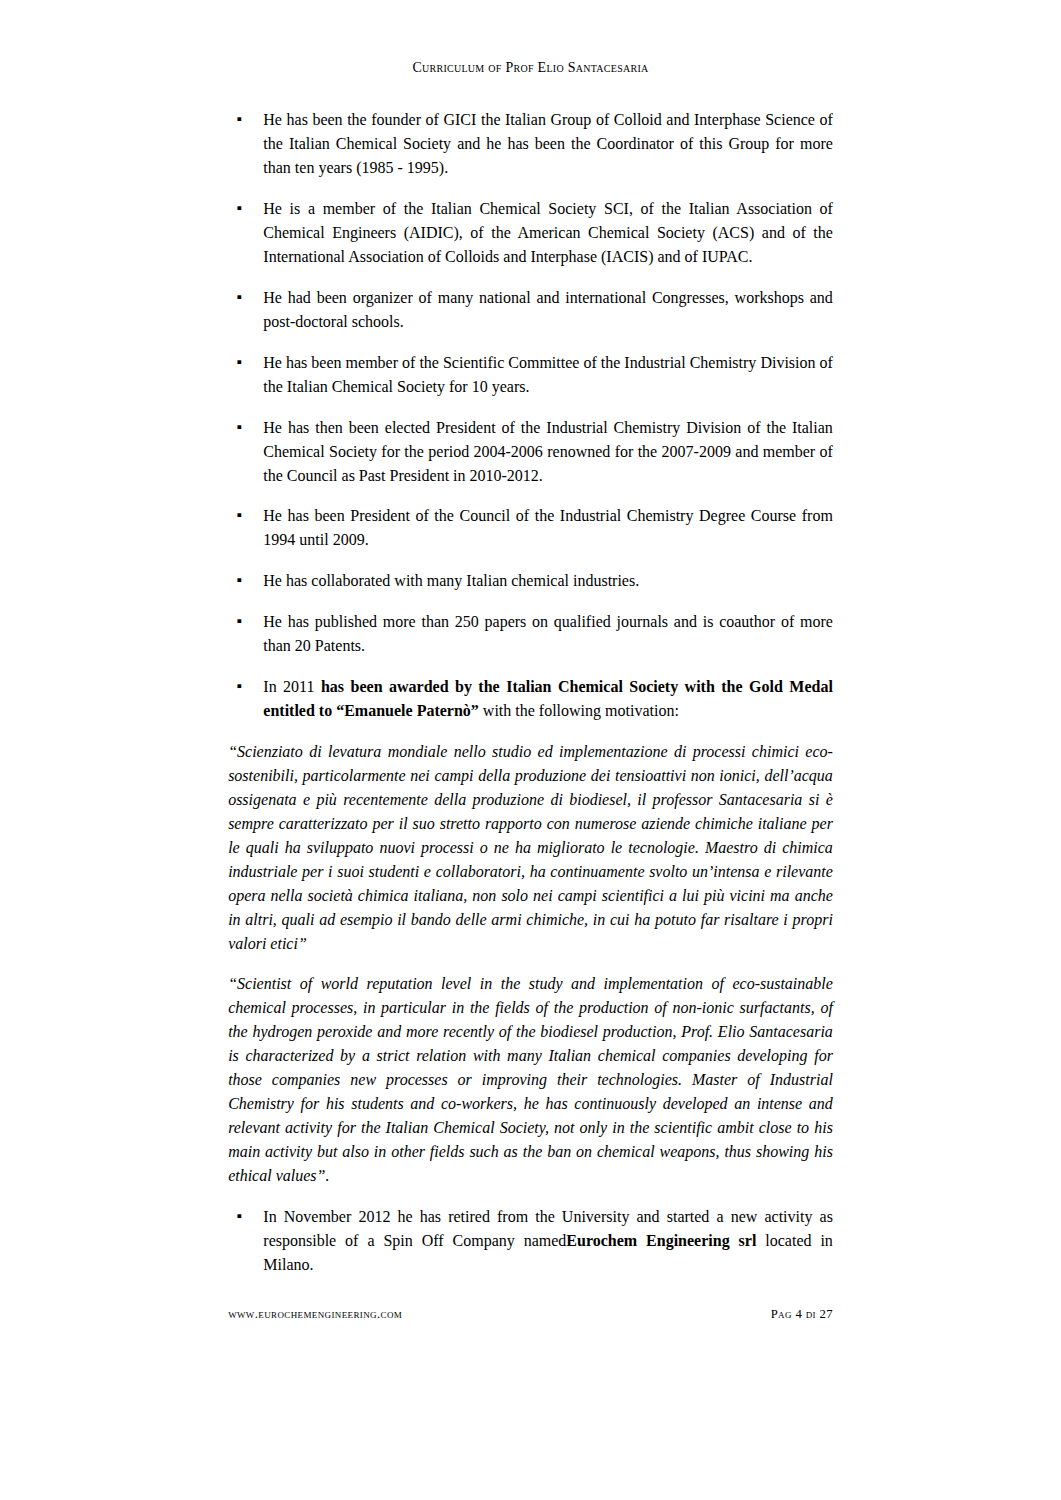Curriculum of Prof Elio Santacesaria
He has been the founder of GICI the Italian Group of Colloid and Interphase Science of the Italian Chemical Society and he has been the Coordinator of this Group for more than ten years (1985 - 1995).
He is a member of the Italian Chemical Society SCI, of the Italian Association of Chemical Engineers (AIDIC), of the American Chemical Society (ACS) and of the International Association of Colloids and Interphase (IACIS) and of IUPAC.
He had been organizer of many national and international Congresses, workshops and post-doctoral schools.
He has been member of the Scientific Committee of the Industrial Chemistry Division of the Italian Chemical Society for 10 years.
He has then been elected President of the Industrial Chemistry Division of the Italian Chemical Society for the period 2004-2006 renowned for the 2007-2009 and member of the Council as Past President in 2010-2012.
He has been President of the Council of the Industrial Chemistry Degree Course from 1994 until 2009.
He has collaborated with many Italian chemical industries.
He has published more than 250 papers on qualified journals and is coauthor of more than 20 Patents.
In 2011 has been awarded by the Italian Chemical Society with the Gold Medal entitled to “Emanuele Paternò” with the following motivation:
“Scienziato di levatura mondiale nello studio ed implementazione di processi chimici eco-sostenibili, particolarmente nei campi della produzione dei tensioattivi non ionici, dell’acqua ossigenata e più recentemente della produzione di biodiesel, il professor Santacesaria si è sempre caratterizzato per il suo stretto rapporto con numerose aziende chimiche italiane per le quali ha sviluppato nuovi processi o ne ha migliorato le tecnologie. Maestro di chimica industriale per i suoi studenti e collaboratori, ha continuamente svolto un’intensa e rilevante opera nella società chimica italiana, non solo nei campi scientifici a lui più vicini ma anche in altri, quali ad esempio il bando delle armi chimiche, in cui ha potuto far risaltare i propri valori etici”
“Scientist of world reputation level in the study and implementation of eco-sustainable chemical processes, in particular in the fields of the production of non-ionic surfactants, of the hydrogen peroxide and more recently of the biodiesel production, Prof. Elio Santacesaria is characterized by a strict relation with many Italian chemical companies developing for those companies new processes or improving their technologies. Master of Industrial Chemistry for his students and co-workers, he has continuously developed an intense and relevant activity for the Italian Chemical Society, not only in the scientific ambit close to his main activity but also in other fields such as the ban on chemical weapons, thus showing his ethical values”.
In November 2012 he has retired from the University and started a new activity as responsible of a Spin Off Company namedEurochem Engineering srl located in Milano.
www.eurochemengineering.com Pag 4 di 27